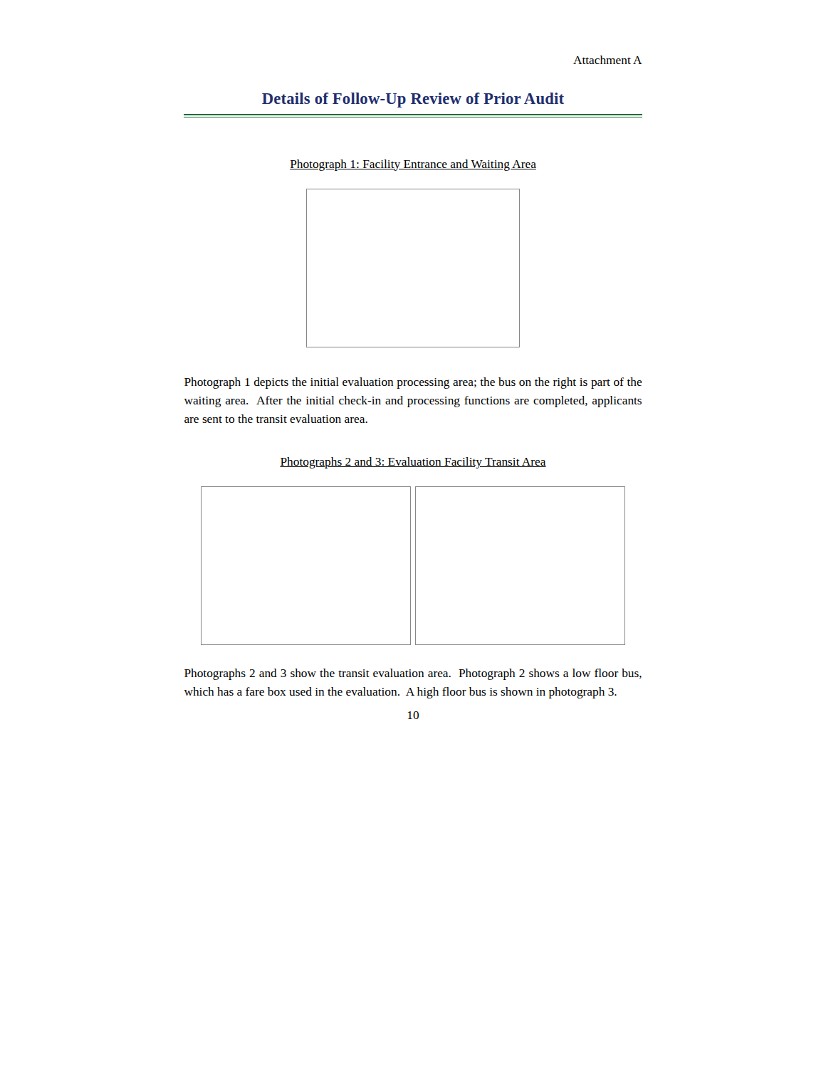Attachment A
Details of Follow-Up Review of Prior Audit
Photograph 1: Facility Entrance and Waiting Area
Photograph 1 depicts the initial evaluation processing area; the bus on the right is part of the waiting area. After the initial check-in and processing functions are completed, applicants are sent to the transit evaluation area.
Photographs 2 and 3: Evaluation Facility Transit Area
Photographs 2 and 3 show the transit evaluation area. Photograph 2 shows a low floor bus, which has a fare box used in the evaluation. A high floor bus is shown in photograph 3.
10